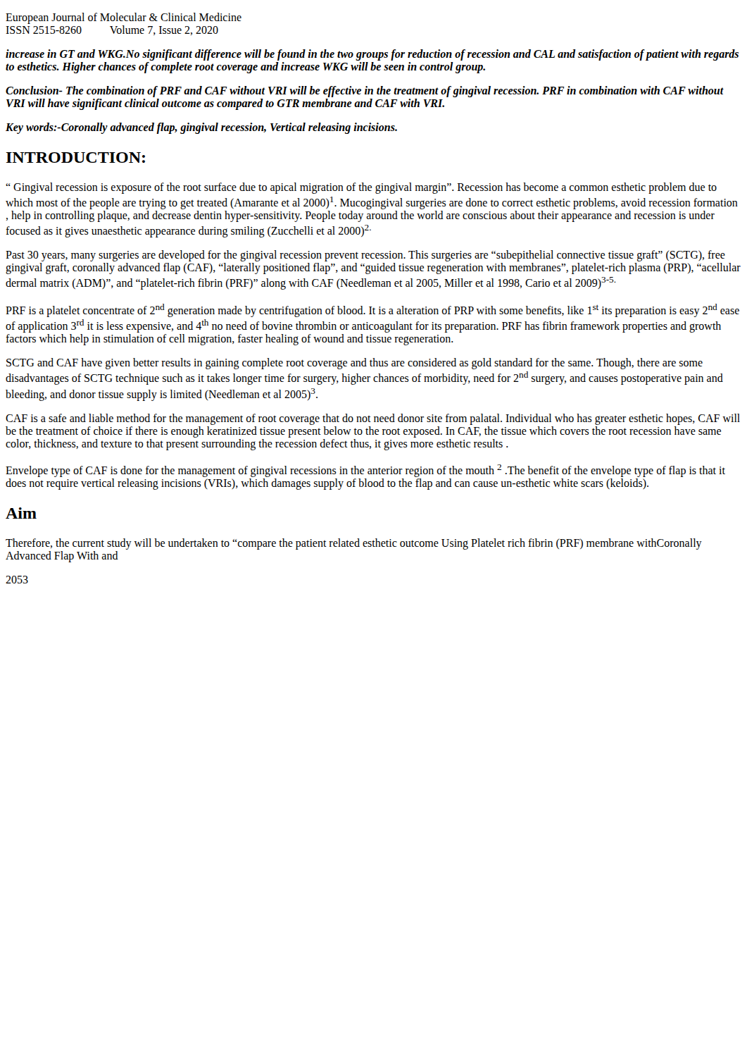European Journal of Molecular & Clinical Medicine
ISSN 2515-8260 Volume 7, Issue 2, 2020
increase in GT and WKG.No significant difference will be found in the two groups for reduction of recession and CAL and satisfaction of patient with regards to esthetics. Higher chances of complete root coverage and increase WKG will be seen in control group.
Conclusion- The combination of PRF and CAF without VRI will be effective in the treatment of gingival recession. PRF in combination with CAF without VRI will have significant clinical outcome as compared to GTR membrane and CAF with VRI.
Key words:-Coronally advanced flap, gingival recession, Vertical releasing incisions.
INTRODUCTION:
“ Gingival recession is exposure of the root surface due to apical migration of the gingival margin”. Recession has become a common esthetic problem due to which most of the people are trying to get treated (Amarante et al 2000)1. Mucogingival surgeries are done to correct esthetic problems, avoid recession formation , help in controlling plaque, and decrease dentin hyper-sensitivity. People today around the world are conscious about their appearance and recession is under focused as it gives unaesthetic appearance during smiling (Zucchelli et al 2000)2.
Past 30 years, many surgeries are developed for the gingival recession prevent recession. This surgeries are “subepithelial connective tissue graft” (SCTG), free gingival graft, coronally advanced flap (CAF), “laterally positioned flap”, and “guided tissue regeneration with membranes”, platelet-rich plasma (PRP), “acellular dermal matrix (ADM)”, and “platelet-rich fibrin (PRF)” along with CAF (Needleman et al 2005, Miller et al 1998, Cario et al 2009)3-5.
PRF is a platelet concentrate of 2nd generation made by centrifugation of blood. It is a alteration of PRP with some benefits, like 1st its preparation is easy 2nd ease of application 3rd it is less expensive, and 4th no need of bovine thrombin or anticoagulant for its preparation. PRF has fibrin framework properties and growth factors which help in stimulation of cell migration, faster healing of wound and tissue regeneration.
SCTG and CAF have given better results in gaining complete root coverage and thus are considered as gold standard for the same. Though, there are some disadvantages of SCTG technique such as it takes longer time for surgery, higher chances of morbidity, need for 2nd surgery, and causes postoperative pain and bleeding, and donor tissue supply is limited (Needleman et al 2005)3.
CAF is a safe and liable method for the management of root coverage that do not need donor site from palatal. Individual who has greater esthetic hopes, CAF will be the treatment of choice if there is enough keratinized tissue present below to the root exposed. In CAF, the tissue which covers the root recession have same color, thickness, and texture to that present surrounding the recession defect thus, it gives more esthetic results .
Envelope type of CAF is done for the management of gingival recessions in the anterior region of the mouth 2 .The benefit of the envelope type of flap is that it does not require vertical releasing incisions (VRIs), which damages supply of blood to the flap and can cause un-esthetic white scars (keloids).
Aim
Therefore, the current study will be undertaken to “compare the patient related esthetic outcome Using Platelet rich fibrin (PRF) membrane withCoronally Advanced Flap With and
2053